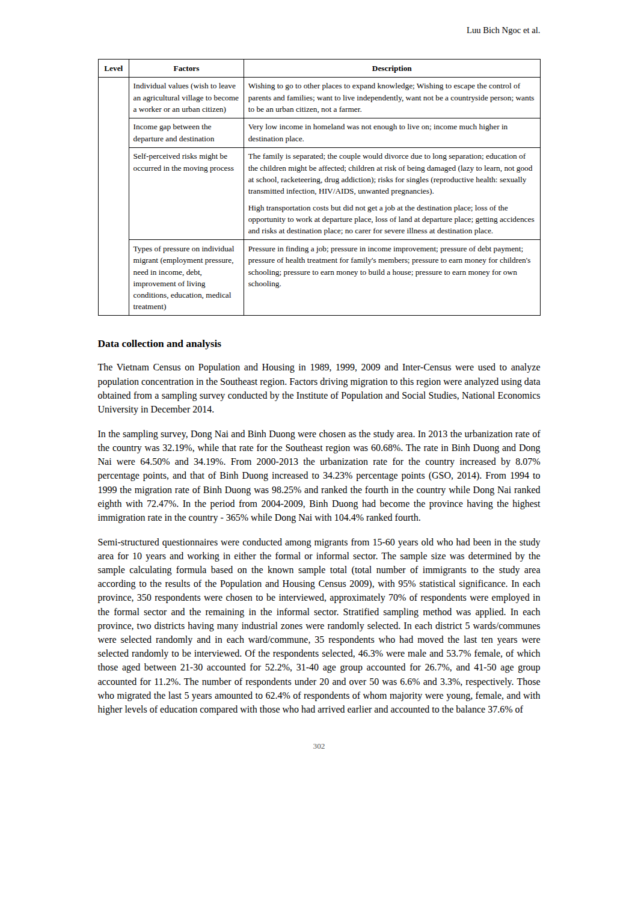Luu Bich Ngoc et al.
| Level | Factors | Description |
| --- | --- | --- |
| | Individual values (wish to leave an agricultural village to become a worker or an urban citizen) | Wishing to go to other places to expand knowledge; Wishing to escape the control of parents and families; want to live independently, want not be a countryside person; wants to be an urban citizen, not a farmer. |
| Income gap between the departure and destination | Very low income in homeland was not enough to live on; income much higher in destination place. |
| Self-perceived risks might be occurred in the moving process | The family is separated; the couple would divorce due to long separation; education of the children might be affected; children at risk of being damaged (lazy to learn, not good at school, racketeering, drug addiction); risks for singles (reproductive health: sexually transmitted infection, HIV/AIDS, unwanted pregnancies). High transportation costs but did not get a job at the destination place; loss of the opportunity to work at departure place, loss of land at departure place; getting accidences and risks at destination place; no carer for severe illness at destination place. |
| Types of pressure on individual migrant (employment pressure, need in income, debt, improvement of living conditions, education, medical treatment) | Pressure in finding a job; pressure in income improvement; pressure of debt payment; pressure of health treatment for family's members; pressure to earn money for children's schooling; pressure to earn money to build a house; pressure to earn money for own schooling. |
Data collection and analysis
The Vietnam Census on Population and Housing in 1989, 1999, 2009 and Inter-Census were used to analyze population concentration in the Southeast region. Factors driving migration to this region were analyzed using data obtained from a sampling survey conducted by the Institute of Population and Social Studies, National Economics University in December 2014.
In the sampling survey, Dong Nai and Binh Duong were chosen as the study area. In 2013 the urbanization rate of the country was 32.19%, while that rate for the Southeast region was 60.68%. The rate in Binh Duong and Dong Nai were 64.50% and 34.19%. From 2000-2013 the urbanization rate for the country increased by 8.07% percentage points, and that of Binh Duong increased to 34.23% percentage points (GSO, 2014). From 1994 to 1999 the migration rate of Binh Duong was 98.25% and ranked the fourth in the country while Dong Nai ranked eighth with 72.47%. In the period from 2004-2009, Binh Duong had become the province having the highest immigration rate in the country - 365% while Dong Nai with 104.4% ranked fourth.
Semi-structured questionnaires were conducted among migrants from 15-60 years old who had been in the study area for 10 years and working in either the formal or informal sector. The sample size was determined by the sample calculating formula based on the known sample total (total number of immigrants to the study area according to the results of the Population and Housing Census 2009), with 95% statistical significance. In each province, 350 respondents were chosen to be interviewed, approximately 70% of respondents were employed in the formal sector and the remaining in the informal sector. Stratified sampling method was applied. In each province, two districts having many industrial zones were randomly selected. In each district 5 wards/communes were selected randomly and in each ward/commune, 35 respondents who had moved the last ten years were selected randomly to be interviewed. Of the respondents selected, 46.3% were male and 53.7% female, of which those aged between 21-30 accounted for 52.2%, 31-40 age group accounted for 26.7%, and 41-50 age group accounted for 11.2%. The number of respondents under 20 and over 50 was 6.6% and 3.3%, respectively. Those who migrated the last 5 years amounted to 62.4% of respondents of whom majority were young, female, and with higher levels of education compared with those who had arrived earlier and accounted to the balance 37.6% of
302